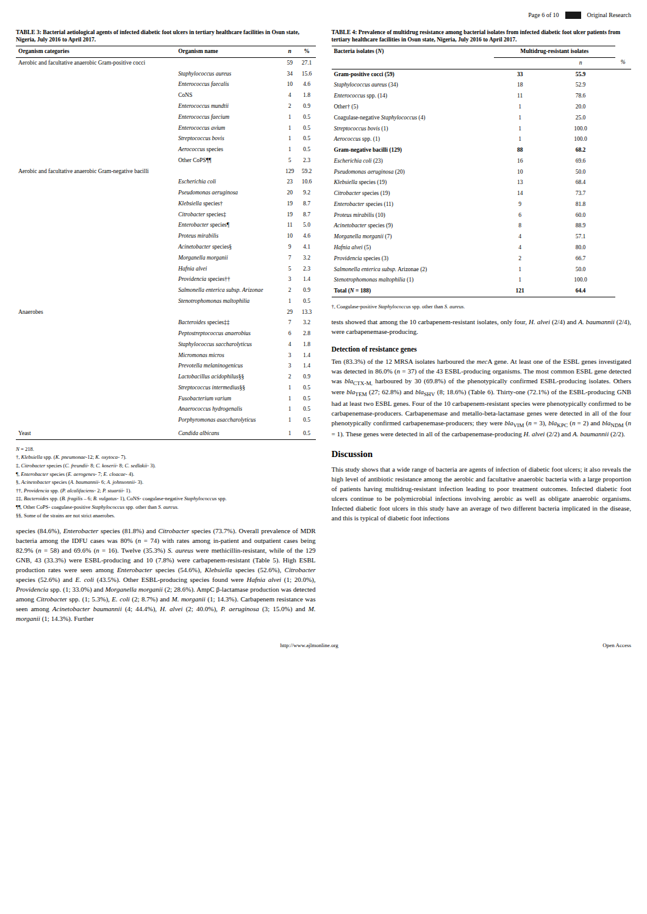Page 6 of 10 Original Research
TABLE 3: Bacterial aetiological agents of infected diabetic foot ulcers in tertiary healthcare facilities in Osun state, Nigeria, July 2016 to April 2017.
| Organism categories | Organism name | n | % |
| --- | --- | --- | --- |
| Aerobic and facultative anaerobic Gram-positive cocci | | 59 | 27.1 |
| Staphylococcus aureus | 34 | 15.6 |
| Enterococcus faecalis | 10 | 4.6 |
| CoNS | 4 | 1.8 |
| Enterococcus mundtii | 2 | 0.9 |
| Enterococcus faecium | 1 | 0.5 |
| Enterococcus avium | 1 | 0.5 |
| Streptococcus bovis | 1 | 0.5 |
| Aerococcus species | 1 | 0.5 |
| Other CoPS¶¶ | 5 | 2.3 |
| Aerobic and facultative anaerobic Gram-negative bacilli | | 129 | 59.2 |
| Escherichia coli | 23 | 10.6 |
| Pseudomonas aeruginosa | 20 | 9.2 |
| Klebsiella species† | 19 | 8.7 |
| Citrobacter species‡ | 19 | 8.7 |
| Enterobacter species¶ | 11 | 5.0 |
| Proteus mirabilis | 10 | 4.6 |
| Acinetobacter species§ | 9 | 4.1 |
| Morganella morganii | 7 | 3.2 |
| Hafnia alvei | 5 | 2.3 |
| Providencia species†† | 3 | 1.4 |
| Salmonella enterica subsp. Arizonae | 2 | 0.9 |
| Stenotrophomonas maltophilia | 1 | 0.5 |
| Anaerobes | | 29 | 13.3 |
| Bacteroides species‡‡ | 7 | 3.2 |
| Peptostreptococcus anaerobius | 6 | 2.8 |
| Staphylococcus saccharolyticus | 4 | 1.8 |
| Micromonas micros | 3 | 1.4 |
| Prevotella melaninogenicus | 3 | 1.4 |
| Lactobacillus acidophilus §§ | 2 | 0.9 |
| Streptococcus intermedius §§ | 1 | 0.5 |
| Fusobacterium varium | 1 | 0.5 |
| Anaerococcus hydrogenalis | 1 | 0.5 |
| Porphyromonas asaccharolyticus | 1 | 0.5 |
| Yeast | Candida albicans | 1 | 0.5 |
N = 218.
†, Klebsiella spp. (K. pneumonae-12; K. oxytoca- 7).
‡, Citrobacter species (C. freundii- 8; C. koserii- 8; C. sedlakii- 3).
¶, Enterobacter species (E. aerogenes- 7; E. cloacae- 4).
§, Acinetobacter species (A. baumannii- 6; A. johnsonnii- 3).
††, Providencia spp. (P. alcalifaciens- 2; P. stuartii- 1).
‡‡, Bacteroides spp. (B. fragilis – 6; B. vulgatus- 1), CoNS- coagulase-negative Staphylococcus spp.
¶¶, Other CoPS- coagulase-positive Staphylococcus spp. other than S. aureus.
§§, Some of the strains are not strict anaerobes.
species (84.6%), Enterobacter species (81.8%) and Citrobacter species (73.7%). Overall prevalence of MDR bacteria among the IDFU cases was 80% (n = 74) with rates among in-patient and outpatient cases being 82.9% (n = 58) and 69.6% (n = 16). Twelve (35.3%) S. aureus were methicillin-resistant, while of the 129 GNB, 43 (33.3%) were ESBL-producing and 10 (7.8%) were carbapenem-resistant (Table 5). High ESBL production rates were seen among Enterobacter species (54.6%), Klebsiella species (52.6%), Citrobacter species (52.6%) and E. coli (43.5%). Other ESBL-producing species found were Hafnia alvei (1; 20.0%), Providencia spp. (1; 33.0%) and Morganella morganii (2; 28.6%). AmpC β-lactamase production was detected among Citrobacter spp. (1; 5.3%), E. coli (2; 8.7%) and M. morganii (1; 14.3%). Carbapenem resistance was seen among Acinetobacter baumannii (4; 44.4%), H. alvei (2; 40.0%), P. aeruginosa (3; 15.0%) and M. morganii (1; 14.3%). Further
TABLE 4: Prevalence of multidrug resistance among bacterial isolates from infected diabetic foot ulcer patients from tertiary healthcare facilities in Osun state, Nigeria, July 2016 to April 2017.
| Bacteria isolates ( N ) | Multidrug-resistant isolates |
| --- | --- |
| | n | % |
| Gram-positive cocci (59) | 33 | 55.9 |
| Staphylococcus aureus (34) | 18 | 52.9 |
| Enterococcus spp. (14) | 11 | 78.6 |
| Other† (5) | 1 | 20.0 |
| Coagulase-negative Staphylococcus (4) | 1 | 25.0 |
| Streptococcus bovis (1) | 1 | 100.0 |
| Aerococcus spp. (1) | 1 | 100.0 |
| Gram-negative bacilli (129) | 88 | 68.2 |
| Escherichia coli (23) | 16 | 69.6 |
| Pseudomonas aeruginosa (20) | 10 | 50.0 |
| Klebsiella species (19) | 13 | 68.4 |
| Citrobacter species (19) | 14 | 73.7 |
| Enterobacter species (11) | 9 | 81.8 |
| Proteus mirabilis (10) | 6 | 60.0 |
| Acinetobacter species (9) | 8 | 88.9 |
| Morganella morganii (7) | 4 | 57.1 |
| Hafnia alvei (5) | 4 | 80.0 |
| Providencia species (3) | 2 | 66.7 |
| Salmonella enterica subsp. Arizonae (2) | 1 | 50.0 |
| Stenotrophomonas maltophilia (1) | 1 | 100.0 |
| Total ( N = 188) | 121 | 64.4 |
†, Coagulase-positive Staphylococcus spp. other than S. aureus.
tests showed that among the 10 carbapenem-resistant isolates, only four, H. alvei (2/4) and A. baumannii (2/4), were carbapenemase-producing.
Detection of resistance genes
Ten (83.3%) of the 12 MRSA isolates harboured the mec A gene. At least one of the ESBL genes investigated was detected in 86.0% (n = 37) of the 43 ESBL-producing organisms. The most common ESBL gene detected was blaCTX-M, harboured by 30 (69.8%) of the phenotypically confirmed ESBL-producing isolates. Others were blaTEM (27; 62.8%) and blaSHV (8; 18.6%) (Table 6). Thirty-one (72.1%) of the ESBL-producing GNB had at least two ESBL genes. Four of the 10 carbapenem-resistant species were phenotypically confirmed to be carbapenemase-producers. Carbapenemase and metallo-beta-lactamase genes were detected in all of the four phenotypically confirmed carbapenemase-producers; they were blaVIM (n = 3), blaKPC (n = 2) and blaNDM (n = 1). These genes were detected in all of the carbapenemase-producing H. alvei (2/2) and A. baumannii (2/2).
Discussion
This study shows that a wide range of bacteria are agents of infection of diabetic foot ulcers; it also reveals the high level of antibiotic resistance among the aerobic and facultative anaerobic bacteria with a large proportion of patients having multidrug-resistant infection leading to poor treatment outcomes. Infected diabetic foot ulcers continue to be polymicrobial infections involving aerobic as well as obligate anaerobic organisms. Infected diabetic foot ulcers in this study have an average of two different bacteria implicated in the disease, and this is typical of diabetic foot infections
http://www.ajlmonline.org Open Access